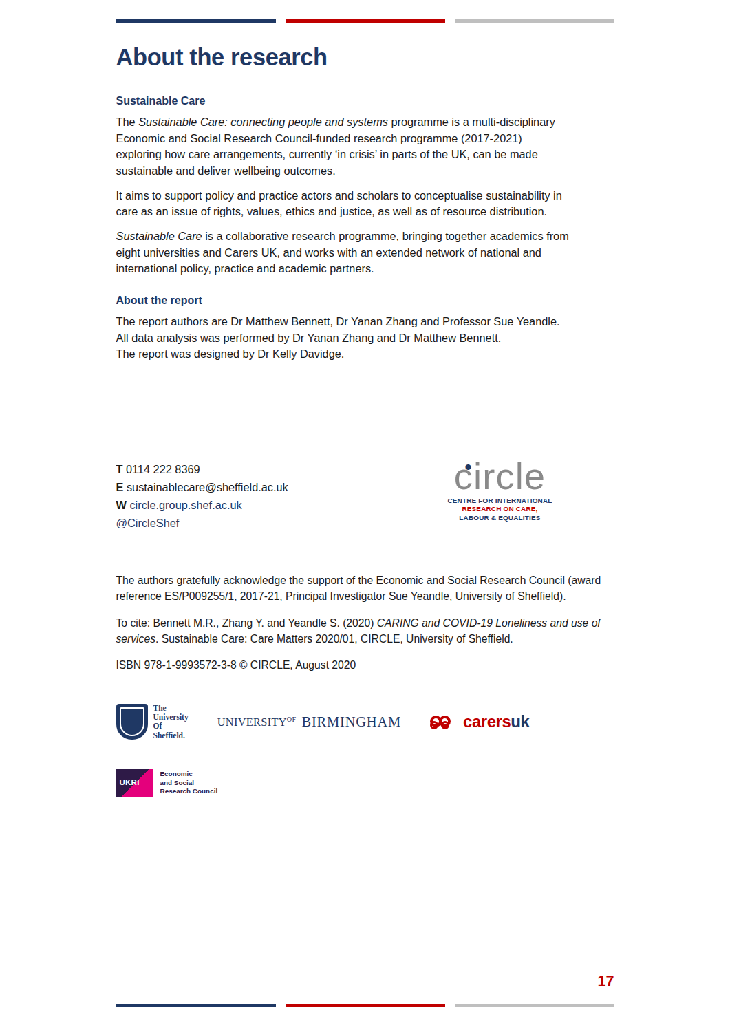About the research
Sustainable Care
The Sustainable Care: connecting people and systems programme is a multi-disciplinary Economic and Social Research Council-funded research programme (2017-2021) exploring how care arrangements, currently ‘in crisis’ in parts of the UK, can be made sustainable and deliver wellbeing outcomes.
It aims to support policy and practice actors and scholars to conceptualise sustainability in care as an issue of rights, values, ethics and justice, as well as of resource distribution.
Sustainable Care is a collaborative research programme, bringing together academics from eight universities and Carers UK, and works with an extended network of national and international policy, practice and academic partners.
About the report
The report authors are Dr Matthew Bennett, Dr Yanan Zhang and Professor Sue Yeandle.
All data analysis was performed by Dr Yanan Zhang and Dr Matthew Bennett.
The report was designed by Dr Kelly Davidge.
T 0114 222 8369
E sustainablecare@sheffield.ac.uk
W circle.group.shef.ac.uk
@CircleShef
c•ircle
Centre for International
Research on Care,
Labour & Equalities
The authors gratefully acknowledge the support of the Economic and Social Research Council (award reference ES/P009255/1, 2017-21, Principal Investigator Sue Yeandle, University of Sheffield).
To cite: Bennett M.R., Zhang Y. and Yeandle S. (2020) CARING and COVID-19 Loneliness and use of services. Sustainable Care: Care Matters 2020/01, CIRCLE, University of Sheffield.
ISBN 978-1-9993572-3-8 © CIRCLE, August 2020
The
University
Of
Sheffield.
UNIVERSITYOF
BIRMINGHAM
carersuk
Economic
and Social
Research Council
17